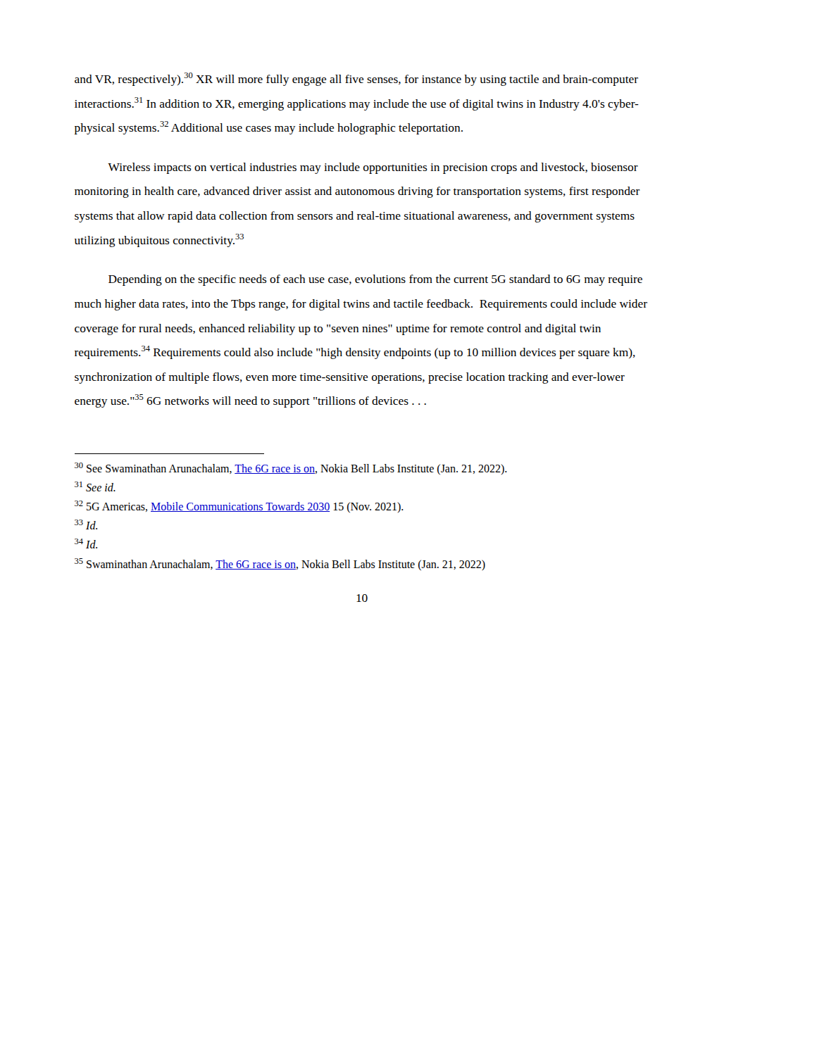and VR, respectively).30 XR will more fully engage all five senses, for instance by using tactile and brain-computer interactions.31 In addition to XR, emerging applications may include the use of digital twins in Industry 4.0's cyber-physical systems.32 Additional use cases may include holographic teleportation.
Wireless impacts on vertical industries may include opportunities in precision crops and livestock, biosensor monitoring in health care, advanced driver assist and autonomous driving for transportation systems, first responder systems that allow rapid data collection from sensors and real-time situational awareness, and government systems utilizing ubiquitous connectivity.33
Depending on the specific needs of each use case, evolutions from the current 5G standard to 6G may require much higher data rates, into the Tbps range, for digital twins and tactile feedback. Requirements could include wider coverage for rural needs, enhanced reliability up to "seven nines" uptime for remote control and digital twin requirements.34 Requirements could also include "high density endpoints (up to 10 million devices per square km), synchronization of multiple flows, even more time-sensitive operations, precise location tracking and ever-lower energy use."35 6G networks will need to support "trillions of devices . . .
30 See Swaminathan Arunachalam, The 6G race is on, Nokia Bell Labs Institute (Jan. 21, 2022).
31 See id.
32 5G Americas, Mobile Communications Towards 2030 15 (Nov. 2021).
33 Id.
34 Id.
35 Swaminathan Arunachalam, The 6G race is on, Nokia Bell Labs Institute (Jan. 21, 2022)
10